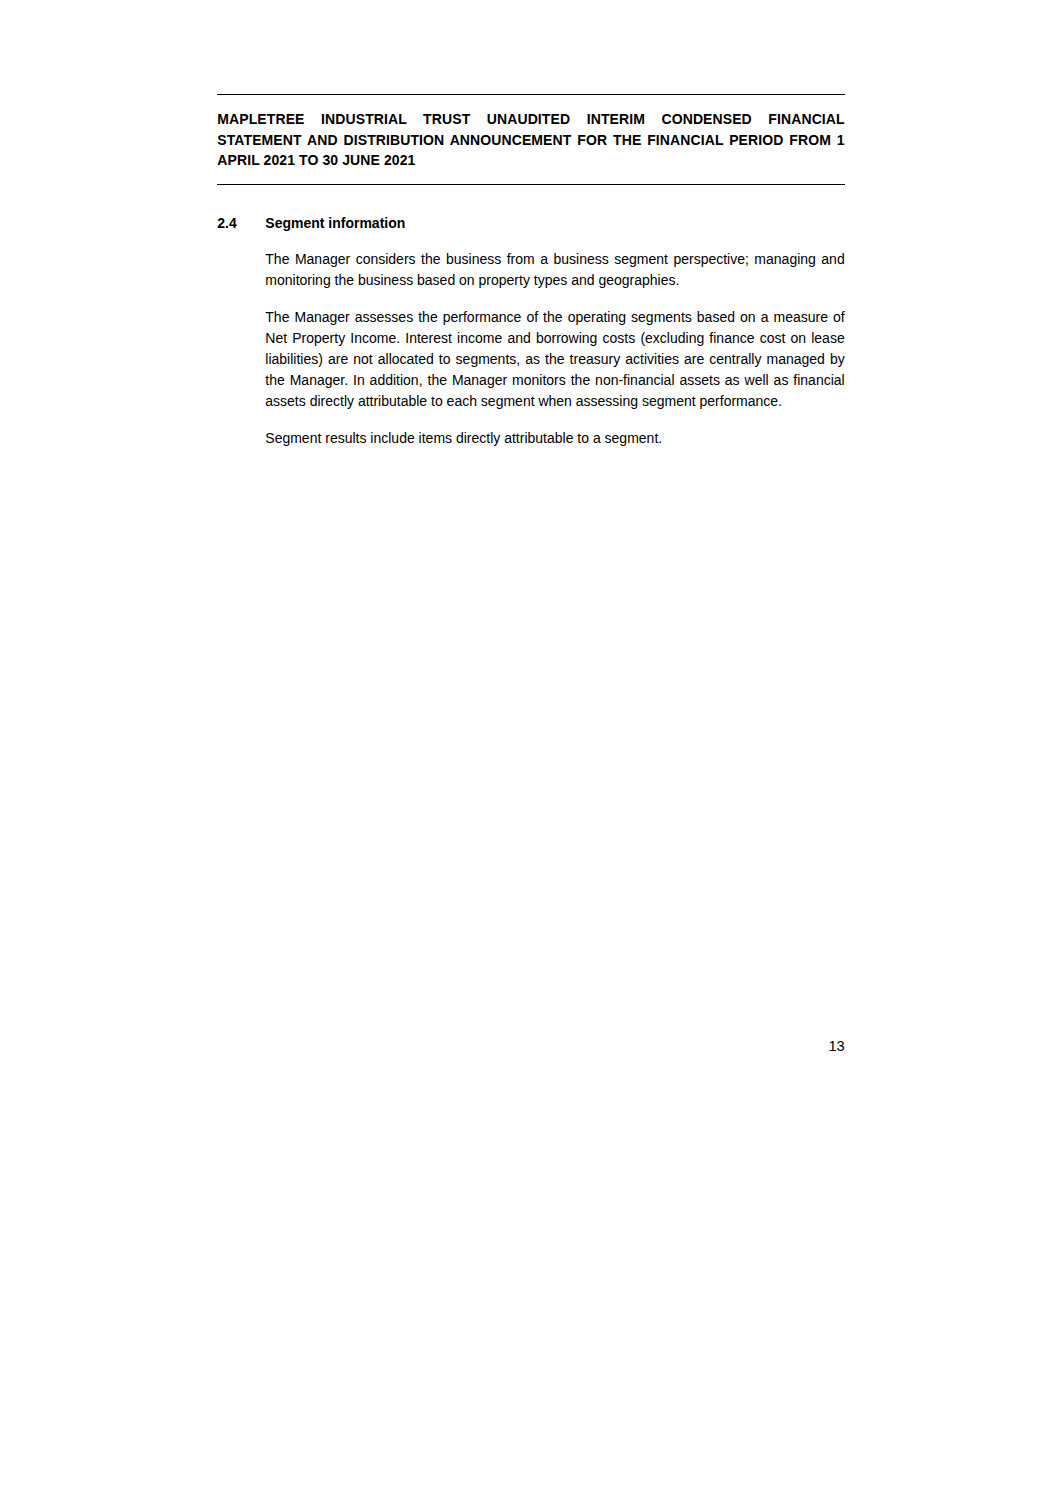Mapletree Industrial Trust Unaudited Interim Condensed Financial Statement and Distribution Announcement for the Financial Period from 1 April 2021 to 30 June 2021
2.4
Segment information
The Manager considers the business from a business segment perspective; managing and monitoring the business based on property types and geographies.
The Manager assesses the performance of the operating segments based on a measure of Net Property Income. Interest income and borrowing costs (excluding finance cost on lease liabilities) are not allocated to segments, as the treasury activities are centrally managed by the Manager. In addition, the Manager monitors the non-financial assets as well as financial assets directly attributable to each segment when assessing segment performance.
Segment results include items directly attributable to a segment.
13